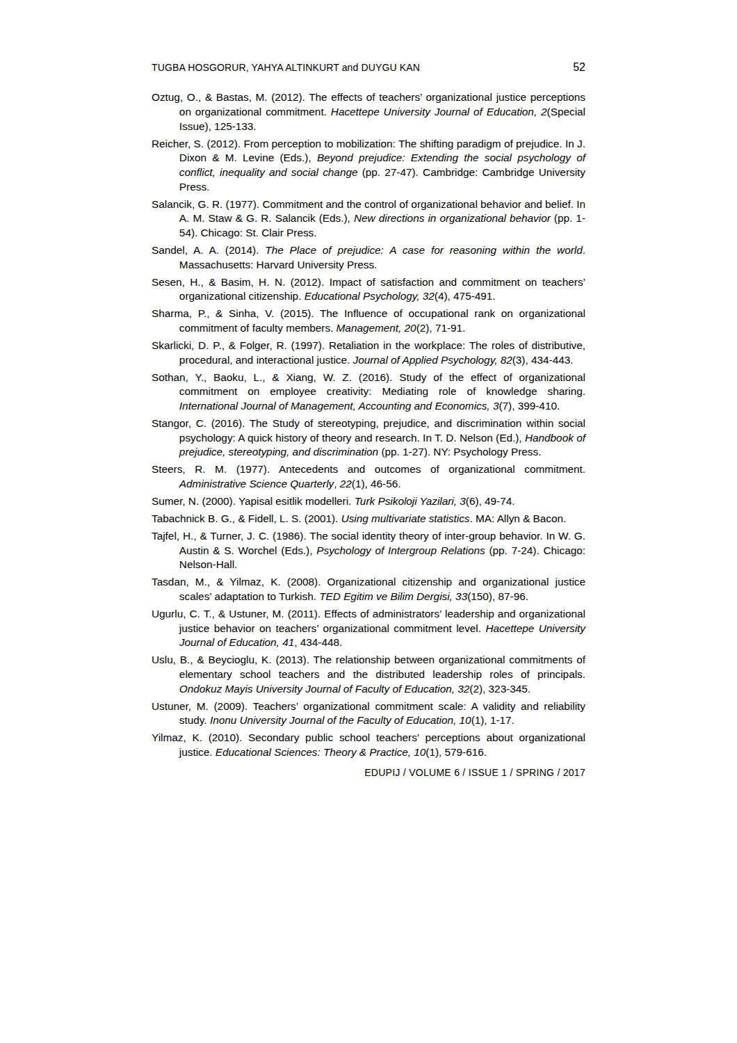TUGBA HOSGORUR, YAHYA ALTINKURT and DUYGU KAN 52
Oztug, O., & Bastas, M. (2012). The effects of teachers’ organizational justice perceptions on organizational commitment. Hacettepe University Journal of Education, 2(Special Issue), 125-133.
Reicher, S. (2012). From perception to mobilization: The shifting paradigm of prejudice. In J. Dixon & M. Levine (Eds.), Beyond prejudice: Extending the social psychology of conflict, inequality and social change (pp. 27-47). Cambridge: Cambridge University Press.
Salancik, G. R. (1977). Commitment and the control of organizational behavior and belief. In A. M. Staw & G. R. Salancik (Eds.), New directions in organizational behavior (pp. 1-54). Chicago: St. Clair Press.
Sandel, A. A. (2014). The Place of prejudice: A case for reasoning within the world. Massachusetts: Harvard University Press.
Sesen, H., & Basim, H. N. (2012). Impact of satisfaction and commitment on teachers’ organizational citizenship. Educational Psychology, 32(4), 475-491.
Sharma, P., & Sinha, V. (2015). The Influence of occupational rank on organizational commitment of faculty members. Management, 20(2), 71-91.
Skarlicki, D. P., & Folger, R. (1997). Retaliation in the workplace: The roles of distributive, procedural, and interactional justice. Journal of Applied Psychology, 82(3), 434-443.
Sothan, Y., Baoku, L., & Xiang, W. Z. (2016). Study of the effect of organizational commitment on employee creativity: Mediating role of knowledge sharing. International Journal of Management, Accounting and Economics, 3(7), 399-410.
Stangor, C. (2016). The Study of stereotyping, prejudice, and discrimination within social psychology: A quick history of theory and research. In T. D. Nelson (Ed.), Handbook of prejudice, stereotyping, and discrimination (pp. 1-27). NY: Psychology Press.
Steers, R. M. (1977). Antecedents and outcomes of organizational commitment. Administrative Science Quarterly, 22(1), 46-56.
Sumer, N. (2000). Yapisal esitlik modelleri. Turk Psikoloji Yazilari, 3(6), 49-74.
Tabachnick B. G., & Fidell, L. S. (2001). Using multivariate statistics. MA: Allyn & Bacon.
Tajfel, H., & Turner, J. C. (1986). The social identity theory of inter-group behavior. In W. G. Austin & S. Worchel (Eds.), Psychology of Intergroup Relations (pp. 7-24). Chicago: Nelson-Hall.
Tasdan, M., & Yilmaz, K. (2008). Organizational citizenship and organizational justice scales’ adaptation to Turkish. TED Egitim ve Bilim Dergisi, 33(150), 87-96.
Ugurlu, C. T., & Ustuner, M. (2011). Effects of administrators’ leadership and organizational justice behavior on teachers’ organizational commitment level. Hacettepe University Journal of Education, 41, 434-448.
Uslu, B., & Beycioglu, K. (2013). The relationship between organizational commitments of elementary school teachers and the distributed leadership roles of principals. Ondokuz Mayis University Journal of Faculty of Education, 32(2), 323-345.
Ustuner, M. (2009). Teachers’ organizational commitment scale: A validity and reliability study. Inonu University Journal of the Faculty of Education, 10(1), 1-17.
Yilmaz, K. (2010). Secondary public school teachers’ perceptions about organizational justice. Educational Sciences: Theory & Practice, 10(1), 579-616.
EDUPIJ / VOLUME 6 / ISSUE 1 / SPRING / 2017